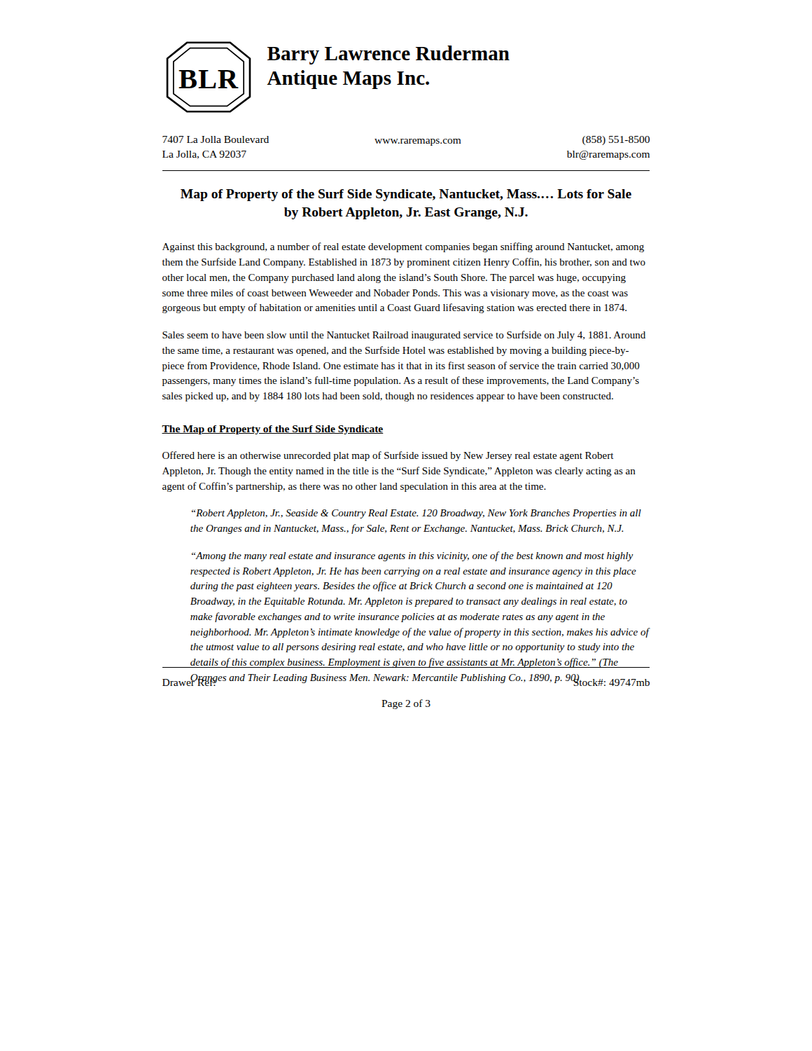BLR
Barry Lawrence Ruderman
Antique Maps Inc.
7407 La Jolla Boulevard
La Jolla, CA 92037
www.raremaps.com
(858) 551-8500
blr@raremaps.com
Map of Property of the Surf Side Syndicate, Nantucket, Mass.… Lots for Sale by Robert Appleton, Jr. East Grange, N.J.
Against this background, a number of real estate development companies began sniffing around Nantucket, among them the Surfside Land Company. Established in 1873 by prominent citizen Henry Coffin, his brother, son and two other local men, the Company purchased land along the island’s South Shore. The parcel was huge, occupying some three miles of coast between Weweeder and Nobader Ponds. This was a visionary move, as the coast was gorgeous but empty of habitation or amenities until a Coast Guard lifesaving station was erected there in 1874.
Sales seem to have been slow until the Nantucket Railroad inaugurated service to Surfside on July 4, 1881. Around the same time, a restaurant was opened, and the Surfside Hotel was established by moving a building piece-by-piece from Providence, Rhode Island. One estimate has it that in its first season of service the train carried 30,000 passengers, many times the island’s full-time population. As a result of these improvements, the Land Company’s sales picked up, and by 1884 180 lots had been sold, though no residences appear to have been constructed.
The Map of Property of the Surf Side Syndicate
Offered here is an otherwise unrecorded plat map of Surfside issued by New Jersey real estate agent Robert Appleton, Jr. Though the entity named in the title is the “Surf Side Syndicate,” Appleton was clearly acting as an agent of Coffin’s partnership, as there was no other land speculation in this area at the time.
“Robert Appleton, Jr., Seaside & Country Real Estate. 120 Broadway, New York Branches Properties in all the Oranges and in Nantucket, Mass., for Sale, Rent or Exchange. Nantucket, Mass. Brick Church, N.J.
“Among the many real estate and insurance agents in this vicinity, one of the best known and most highly respected is Robert Appleton, Jr. He has been carrying on a real estate and insurance agency in this place during the past eighteen years. Besides the office at Brick Church a second one is maintained at 120 Broadway, in the Equitable Rotunda. Mr. Appleton is prepared to transact any dealings in real estate, to make favorable exchanges and to write insurance policies at as moderate rates as any agent in the neighborhood. Mr. Appleton’s intimate knowledge of the value of property in this section, makes his advice of the utmost value to all persons desiring real estate, and who have little or no opportunity to study into the details of this complex business. Employment is given to five assistants at Mr. Appleton’s office.” (The Oranges and Their Leading Business Men. Newark: Mercantile Publishing Co., 1890, p. 90)
Drawer Ref:
Stock#: 49747mb
Page 2 of 3